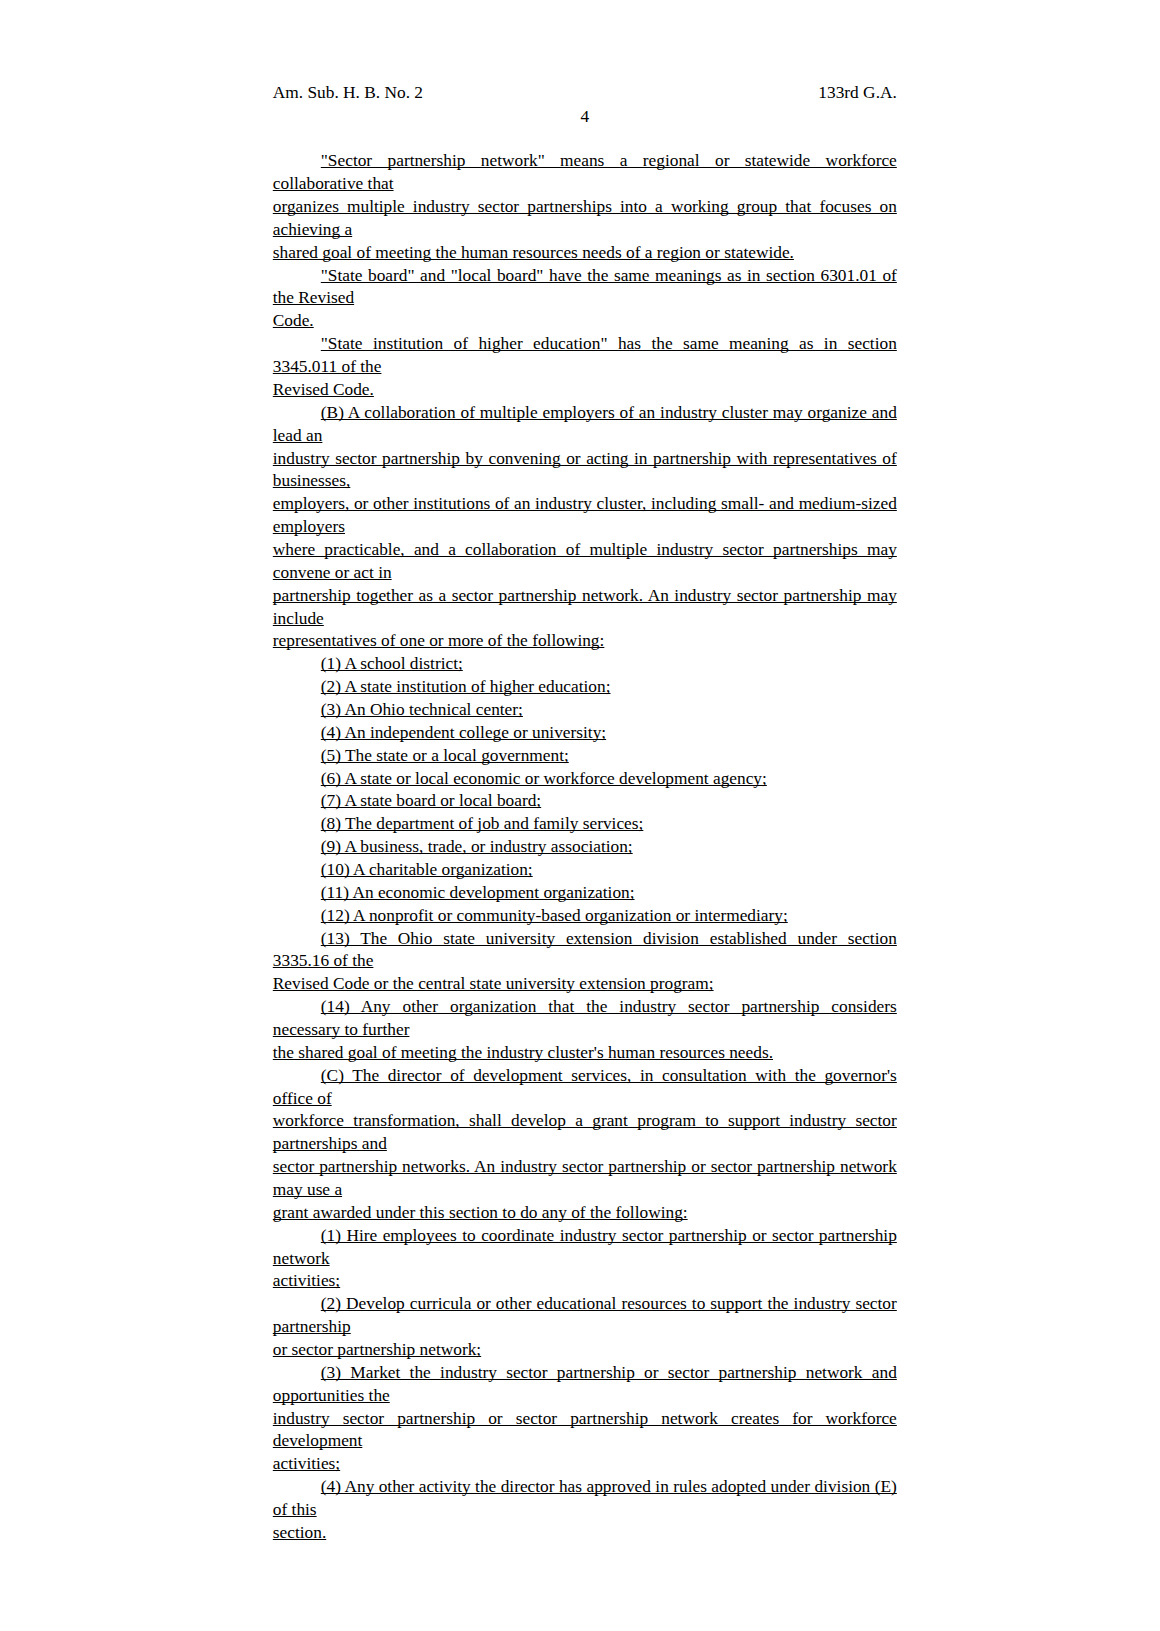Am. Sub. H. B. No. 2 133rd G.A.
4
"Sector partnership network" means a regional or statewide workforce collaborative that
organizes multiple industry sector partnerships into a working group that focuses on achieving a
shared goal of meeting the human resources needs of a region or statewide.
"State board" and "local board" have the same meanings as in section 6301.01 of the Revised
Code.
"State institution of higher education" has the same meaning as in section 3345.011 of the
Revised Code.
(B) A collaboration of multiple employers of an industry cluster may organize and lead an
industry sector partnership by convening or acting in partnership with representatives of businesses,
employers, or other institutions of an industry cluster, including small- and medium-sized employers
where practicable, and a collaboration of multiple industry sector partnerships may convene or act in
partnership together as a sector partnership network. An industry sector partnership may include
representatives of one or more of the following:
(1) A school district;
(2) A state institution of higher education;
(3) An Ohio technical center;
(4) An independent college or university;
(5) The state or a local government;
(6) A state or local economic or workforce development agency;
(7) A state board or local board;
(8) The department of job and family services;
(9) A business, trade, or industry association;
(10) A charitable organization;
(11) An economic development organization;
(12) A nonprofit or community-based organization or intermediary;
(13) The Ohio state university extension division established under section 3335.16 of the
Revised Code or the central state university extension program;
(14) Any other organization that the industry sector partnership considers necessary to further
the shared goal of meeting the industry cluster's human resources needs.
(C) The director of development services, in consultation with the governor's office of
workforce transformation, shall develop a grant program to support industry sector partnerships and
sector partnership networks. An industry sector partnership or sector partnership network may use a
grant awarded under this section to do any of the following:
(1) Hire employees to coordinate industry sector partnership or sector partnership network
activities;
(2) Develop curricula or other educational resources to support the industry sector partnership
or sector partnership network;
(3) Market the industry sector partnership or sector partnership network and opportunities the
industry sector partnership or sector partnership network creates for workforce development
activities;
(4) Any other activity the director has approved in rules adopted under division (E) of this
section.